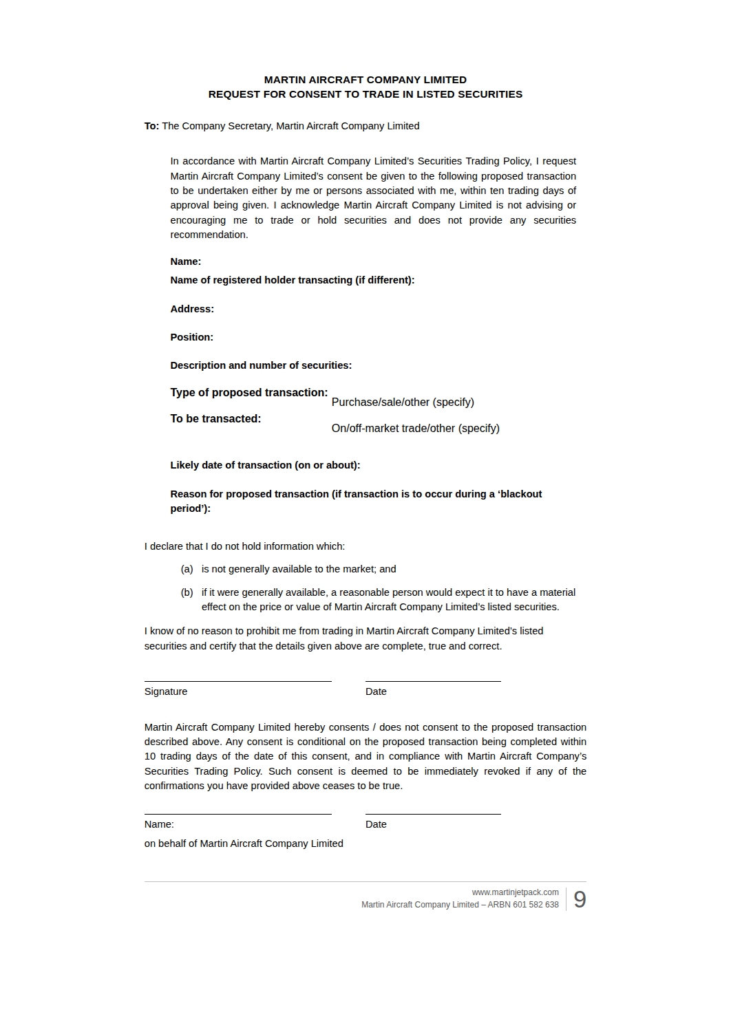MARTIN AIRCRAFT COMPANY LIMITED
REQUEST FOR CONSENT TO TRADE IN LISTED SECURITIES
To: The Company Secretary, Martin Aircraft Company Limited
In accordance with Martin Aircraft Company Limited’s Securities Trading Policy, I request Martin Aircraft Company Limited’s consent be given to the following proposed transaction to be undertaken either by me or persons associated with me, within ten trading days of approval being given. I acknowledge Martin Aircraft Company Limited is not advising or encouraging me to trade or hold securities and does not provide any securities recommendation.
Name:
Name of registered holder transacting (if different):
Address:
Position:
Description and number of securities:
Type of proposed transaction:
Purchase/sale/other (specify)
To be transacted:
On/off-market trade/other (specify)
Likely date of transaction (on or about):
Reason for proposed transaction (if transaction is to occur during a ‘blackout period’):
I declare that I do not hold information which:
(a) is not generally available to the market; and
(b) if it were generally available, a reasonable person would expect it to have a material effect on the price or value of Martin Aircraft Company Limited’s listed securities.
I know of no reason to prohibit me from trading in Martin Aircraft Company Limited’s listed securities and certify that the details given above are complete, true and correct.
Signature
Date
Martin Aircraft Company Limited hereby consents / does not consent to the proposed transaction described above. Any consent is conditional on the proposed transaction being completed within 10 trading days of the date of this consent, and in compliance with Martin Aircraft Company’s Securities Trading Policy. Such consent is deemed to be immediately revoked if any of the confirmations you have provided above ceases to be true.
Name:
Date
on behalf of Martin Aircraft Company Limited
www.martinjetpack.com
Martin Aircraft Company Limited – ARBN 601 582 638
9